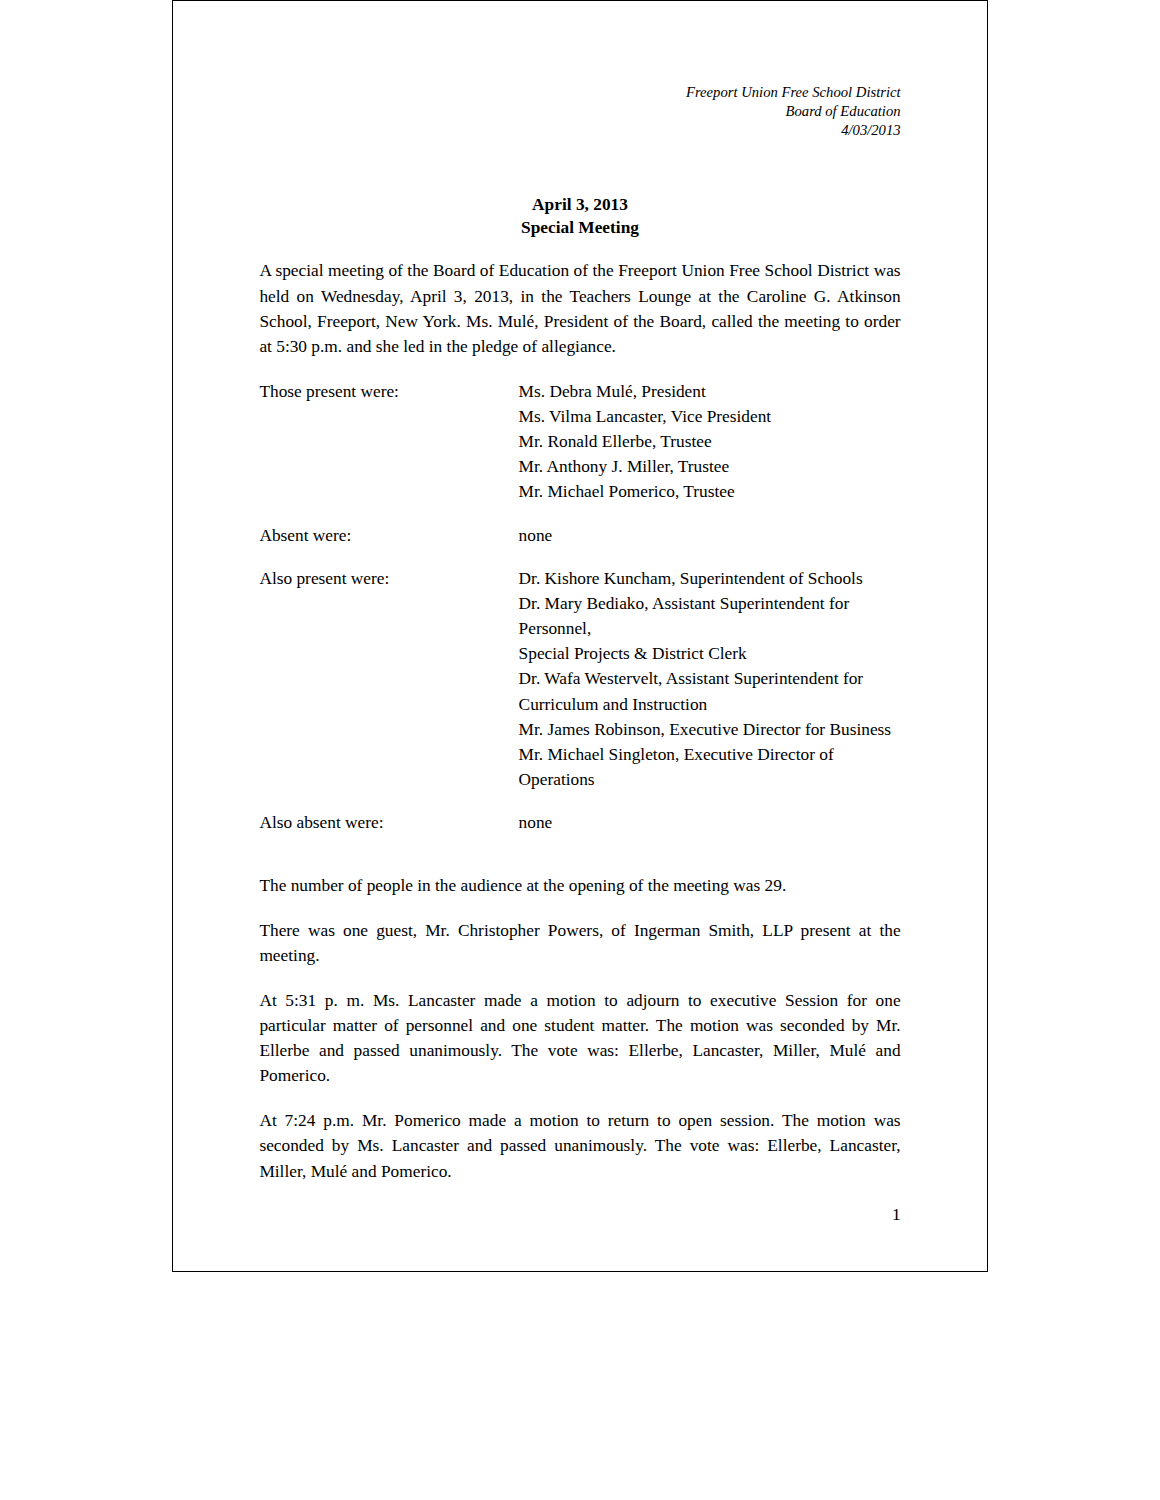Freeport Union Free School District
Board of Education
4/03/2013
April 3, 2013
Special Meeting
A special meeting of the Board of Education of the Freeport Union Free School District was held on Wednesday, April 3, 2013, in the Teachers Lounge at the Caroline G. Atkinson School, Freeport, New York. Ms. Mulé, President of the Board, called the meeting to order at 5:30 p.m. and she led in the pledge of allegiance.
| Those present were: | Ms. Debra Mulé, President Ms. Vilma Lancaster, Vice President Mr. Ronald Ellerbe, Trustee Mr. Anthony J. Miller, Trustee Mr. Michael Pomerico, Trustee |
| Absent were: | none |
| Also present were: | Dr. Kishore Kuncham, Superintendent of Schools Dr. Mary Bediako, Assistant Superintendent for Personnel, Special Projects & District Clerk Dr. Wafa Westervelt, Assistant Superintendent for Curriculum and Instruction Mr. James Robinson, Executive Director for Business Mr. Michael Singleton, Executive Director of Operations |
| Also absent were: | none |
The number of people in the audience at the opening of the meeting was 29.
There was one guest, Mr. Christopher Powers, of Ingerman Smith, LLP present at the meeting.
At 5:31 p. m. Ms. Lancaster made a motion to adjourn to executive Session for one particular matter of personnel and one student matter. The motion was seconded by Mr. Ellerbe and passed unanimously. The vote was: Ellerbe, Lancaster, Miller, Mulé and Pomerico.
At 7:24 p.m. Mr. Pomerico made a motion to return to open session. The motion was seconded by Ms. Lancaster and passed unanimously. The vote was: Ellerbe, Lancaster, Miller, Mulé and Pomerico.
1